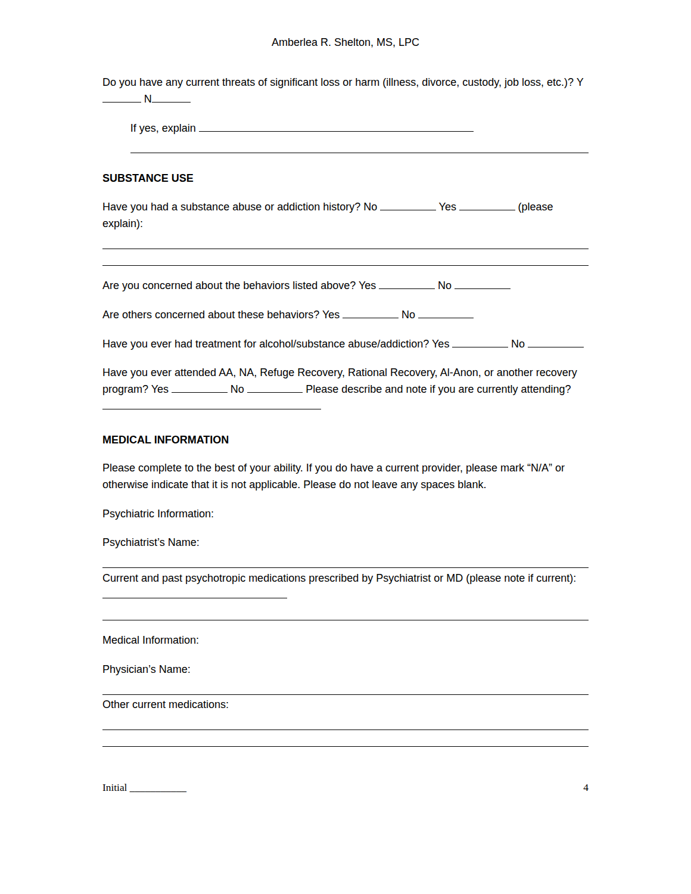Amberlea R. Shelton, MS, LPC
Do you have any current threats of significant loss or harm (illness, divorce, custody, job loss, etc.)? Y N
If yes, explain
Substance Use
Have you had a substance abuse or addiction history? No Yes (please explain):
Are you concerned about the behaviors listed above? Yes No
Are others concerned about these behaviors? Yes No
Have you ever had treatment for alcohol/substance abuse/addiction? Yes No
Have you ever attended AA, NA, Refuge Recovery, Rational Recovery, Al-Anon, or another recovery program? Yes No Please describe and note if you are currently attending?
Medical Information
Please complete to the best of your ability. If you do have a current provider, please mark “N/A” or otherwise indicate that it is not applicable. Please do not leave any spaces blank.
Psychiatric Information:
Psychiatrist’s Name:
Current and past psychotropic medications prescribed by Psychiatrist or MD (please note if current):
Medical Information:
Physician’s Name:
Other current medications:
Initial ___________
4